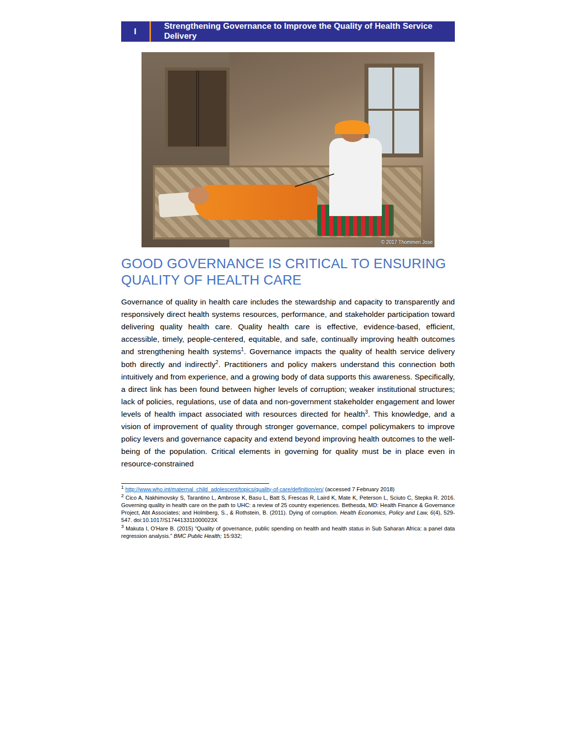I
Strengthening Governance to Improve the Quality of Health Service Delivery
© 2017 Thommen Jose
GOOD GOVERNANCE IS CRITICAL TO ENSURING QUALITY OF HEALTH CARE
Governance of quality in health care includes the stewardship and capacity to transparently and responsively direct health systems resources, performance, and stakeholder participation toward delivering quality health care. Quality health care is effective, evidence-based, efficient, accessible, timely, people-centered, equitable, and safe, continually improving health outcomes and strengthening health systems1. Governance impacts the quality of health service delivery both directly and indirectly2. Practitioners and policy makers understand this connection both intuitively and from experience, and a growing body of data supports this awareness. Specifically, a direct link has been found between higher levels of corruption; weaker institutional structures; lack of policies, regulations, use of data and non-government stakeholder engagement and lower levels of health impact associated with resources directed for health3. This knowledge, and a vision of improvement of quality through stronger governance, compel policymakers to improve policy levers and governance capacity and extend beyond improving health outcomes to the well-being of the population. Critical elements in governing for quality must be in place even in resource-constrained
1 http://www.who.int/maternal_child_adolescent/topics/quality-of-care/definition/en/ (accessed 7 February 2018)
2 Cico A, Nakhimovsky S, Tarantino L, Ambrose K, Basu L, Batt S, Frescas R, Laird K, Mate K, Peterson L, Sciuto C, Stepka R. 2016. Governing quality in health care on the path to UHC: a review of 25 country experiences. Bethesda, MD: Health Finance & Governance Project, Abt Associates; and Holmberg, S., & Rothstein, B. (2011). Dying of corruption. Health Economics, Policy and Law, 6(4), 529-547. doi:10.1017/S174413311000023X
3 Makuta I, O'Hare B. (2015) “Quality of governance, public spending on health and health status in Sub Saharan Africa: a panel data regression analysis.” BMC Public Health; 15:932;